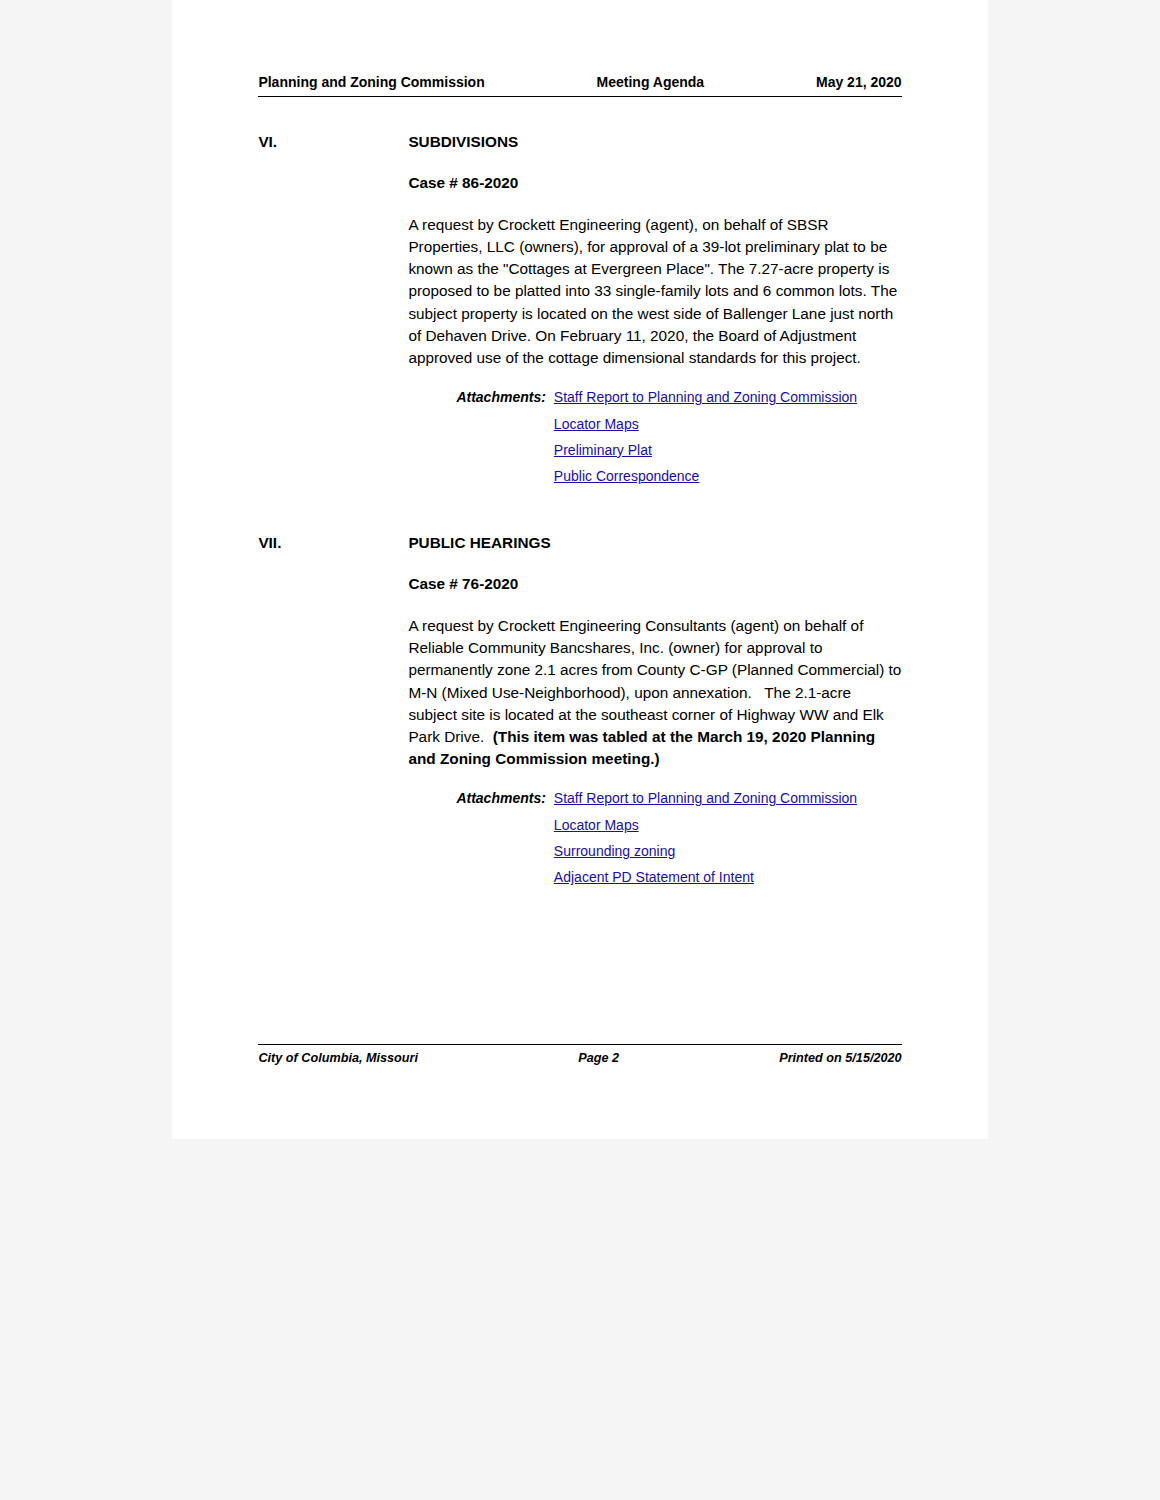Planning and Zoning Commission
Meeting Agenda
May 21, 2020
VI.
SUBDIVISIONS
Case # 86-2020
A request by Crockett Engineering (agent), on behalf of SBSR Properties, LLC (owners), for approval of a 39-lot preliminary plat to be known as the "Cottages at Evergreen Place". The 7.27-acre property is proposed to be platted into 33 single-family lots and 6 common lots. The subject property is located on the west side of Ballenger Lane just north of Dehaven Drive. On February 11, 2020, the Board of Adjustment approved use of the cottage dimensional standards for this project.
Attachments:
Staff Report to Planning and Zoning Commission
Locator Maps
Preliminary Plat
Public Correspondence
VII.
PUBLIC HEARINGS
Case # 76-2020
A request by Crockett Engineering Consultants (agent) on behalf of Reliable Community Bancshares, Inc. (owner) for approval to permanently zone 2.1 acres from County C-GP (Planned Commercial) to M-N (Mixed Use-Neighborhood), upon annexation. The 2.1-acre subject site is located at the southeast corner of Highway WW and Elk Park Drive. (This item was tabled at the March 19, 2020 Planning and Zoning Commission meeting.)
Attachments:
Staff Report to Planning and Zoning Commission
Locator Maps
Surrounding zoning
Adjacent PD Statement of Intent
City of Columbia, Missouri
Page 2
Printed on 5/15/2020